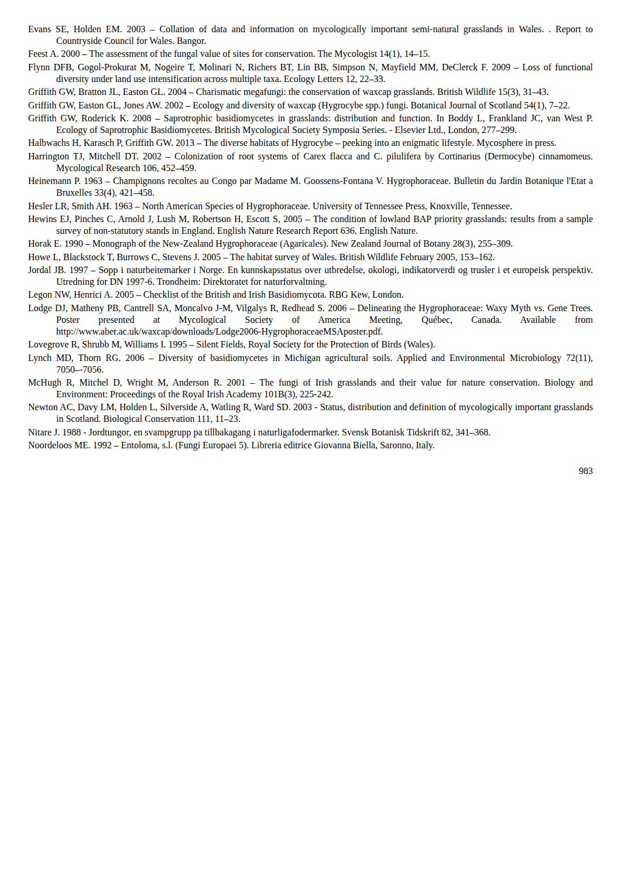Evans SE, Holden EM. 2003 – Collation of data and information on mycologically important semi-natural grasslands in Wales. . Report to Countryside Council for Wales. Bangor.
Feest A. 2000 – The assessment of the fungal value of sites for conservation. The Mycologist 14(1), 14–15.
Flynn DFB, Gogol-Prokurat M, Nogeire T, Molinari N, Richers BT, Lin BB, Simpson N, Mayfield MM, DeClerck F. 2009 – Loss of functional diversity under land use intensification across multiple taxa. Ecology Letters 12, 22–33.
Griffith GW, Bratton JL, Easton GL. 2004 – Charismatic megafungi: the conservation of waxcap grasslands. British Wildlife 15(3), 31–43.
Griffith GW, Easton GL, Jones AW. 2002 – Ecology and diversity of waxcap (Hygrocybe spp.) fungi. Botanical Journal of Scotland 54(1), 7–22.
Griffith GW, Roderick K. 2008 – Saprotrophic basidiomycetes in grasslands: distribution and function. In Boddy L, Frankland JC, van West P. Ecology of Saprotrophic Basidiomycetes. British Mycological Society Symposia Series. - Elsevier Ltd., London, 277–299.
Halbwachs H, Karasch P, Griffith GW. 2013 – The diverse habitats of Hygrocybe – peeking into an enigmatic lifestyle. Mycosphere in press.
Harrington TJ, Mitchell DT. 2002 – Colonization of root systems of Carex flacca and C. pilulifera by Cortinarius (Dermocybe) cinnamomeus. Mycological Research 106, 452–459.
Heinemann P. 1963 – Champignons recoltes au Congo par Madame M. Goossens-Fontana V. Hygrophoraceae. Bulletin du Jardin Botanique l'Etat a Bruxelles 33(4), 421–458.
Hesler LR, Smith AH. 1963 – North American Species of Hygrophoraceae. University of Tennessee Press, Knoxville, Tennessee.
Hewins EJ, Pinches C, Arnold J, Lush M, Robertson H, Escott S, 2005 – The condition of lowland BAP priority grasslands: results from a sample survey of non-statutory stands in England. English Nature Research Report 636. English Nature.
Horak E. 1990 – Monograph of the New-Zealand Hygrophoraceae (Agaricales). New Zealand Journal of Botany 28(3), 255–309.
Howe L, Blackstock T, Burrows C, Stevens J. 2005 – The habitat survey of Wales. British Wildlife February 2005, 153–162.
Jordal JB. 1997 – Sopp i naturbeitemarker i Norge. En kunnskapsstatus over utbredelse, okologi, indikatorverdi og trusler i et europeisk perspektiv. Utredning for DN 1997-6. Trondheim: Direktoratet for naturforvaltning.
Legon NW, Henrici A. 2005 – Checklist of the British and Irish Basidiomycota. RBG Kew, London.
Lodge DJ, Matheny PB, Cantrell SA, Moncalvo J-M, Vilgalys R, Redhead S. 2006 – Delineating the Hygrophoraceae: Waxy Myth vs. Gene Trees. Poster presented at Mycological Society of America Meeting, Québec, Canada. Available from http://www.aber.ac.uk/waxcap/downloads/Lodge2006-HygrophoraceaeMSAposter.pdf.
Lovegrove R, Shrubb M, Williams I. 1995 – Silent Fields, Royal Society for the Protection of Birds (Wales).
Lynch MD, Thorn RG. 2006 – Diversity of basidiomycetes in Michigan agricultural soils. Applied and Environmental Microbiology 72(11), 7050–-7056.
McHugh R, Mitchel D, Wright M, Anderson R. 2001 – The fungi of Irish grasslands and their value for nature conservation. Biology and Environment: Proceedings of the Royal Irish Academy 101B(3), 225-242.
Newton AC, Davy LM, Holden L, Silverside A, Watling R, Ward SD. 2003 - Status, distribution and definition of mycologically important grasslands in Scotland. Biological Conservation 111, 11–23.
Nitare J. 1988 - Jordtungor, en svampgrupp pa tillbakagang i naturligafodermarker. Svensk Botanisk Tidskrift 82, 341–368.
Noordeloos ME. 1992 – Entoloma, s.l. (Fungi Europaei 5). Libreria editrice Giovanna Biella, Saronno, Italy.
983